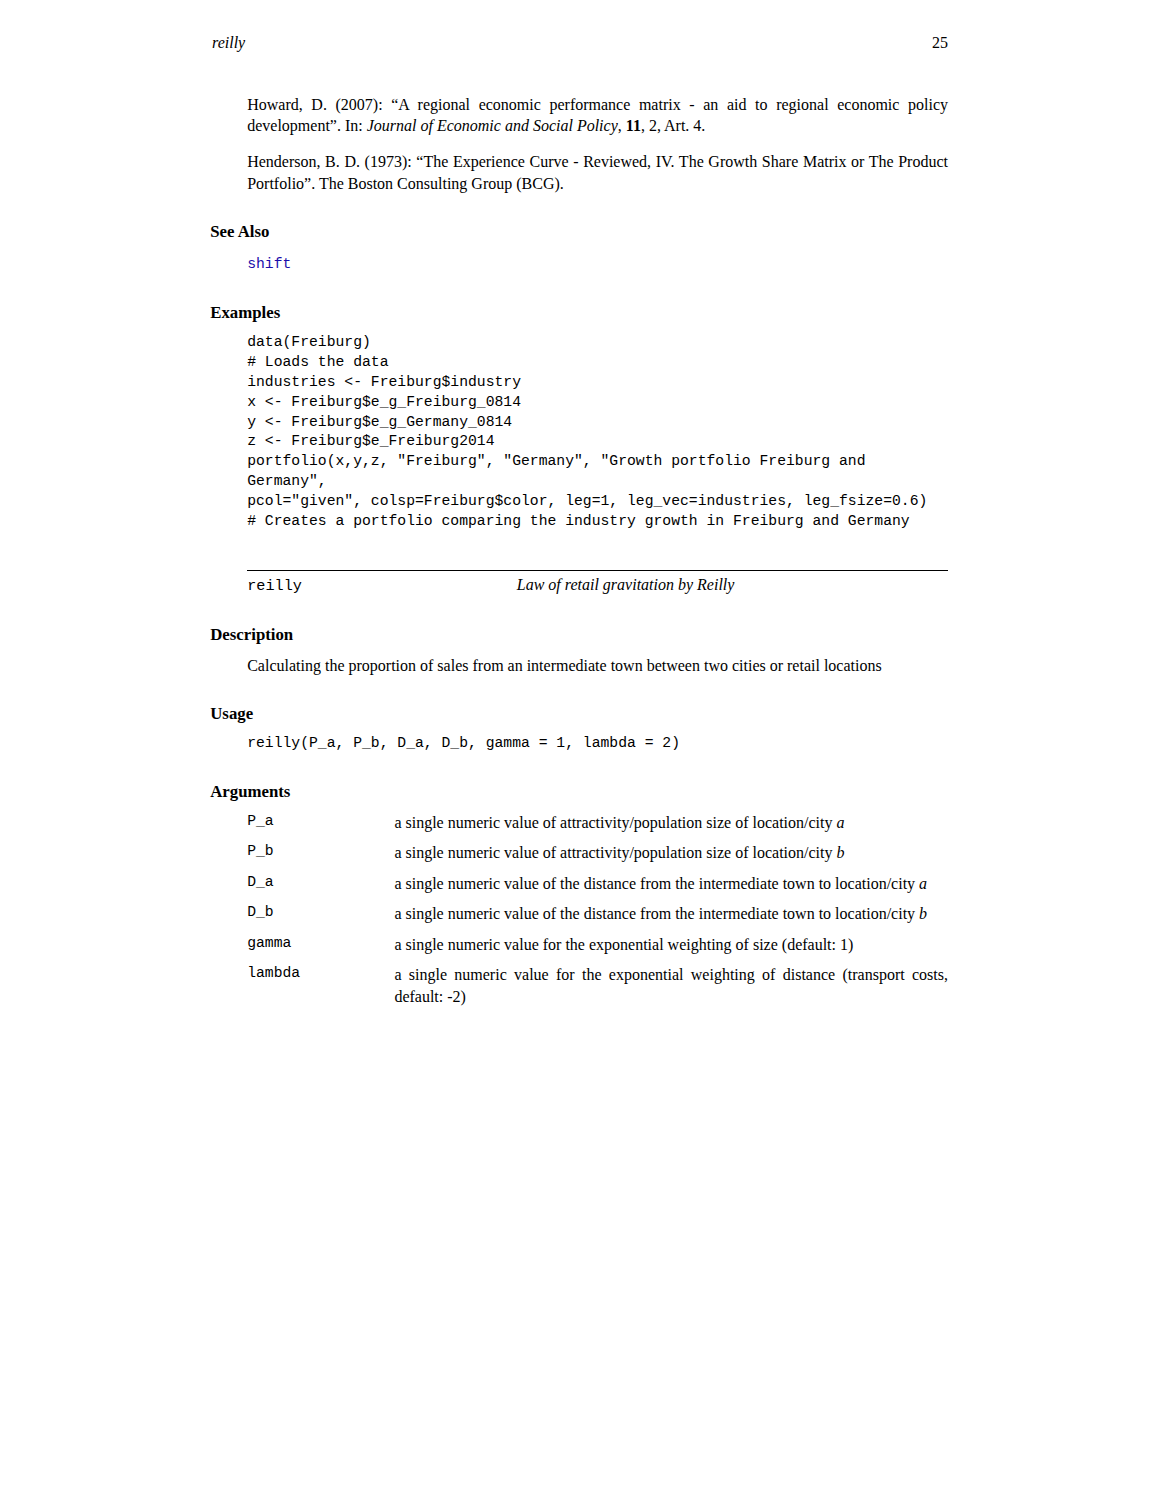reilly 25
Howard, D. (2007): “A regional economic performance matrix - an aid to regional economic policy development”. In: Journal of Economic and Social Policy, 11, 2, Art. 4.
Henderson, B. D. (1973): “The Experience Curve - Reviewed, IV. The Growth Share Matrix or The Product Portfolio”. The Boston Consulting Group (BCG).
See Also
shift
Examples
data(Freiburg)
# Loads the data
industries <- Freiburg$industry
x <- Freiburg$e_g_Freiburg_0814
y <- Freiburg$e_g_Germany_0814
z <- Freiburg$e_Freiburg2014
portfolio(x,y,z, "Freiburg", "Germany", "Growth portfolio Freiburg and Germany",
pcol="given", colsp=Freiburg$color, leg=1, leg_vec=industries, leg_fsize=0.6)
# Creates a portfolio comparing the industry growth in Freiburg and Germany
reilly Law of retail gravitation by Reilly
Description
Calculating the proportion of sales from an intermediate town between two cities or retail locations
Usage
reilly(P_a, P_b, D_a, D_b, gamma = 1, lambda = 2)
Arguments
P_a
a single numeric value of attractivity/population size of location/city a
P_b
a single numeric value of attractivity/population size of location/city b
D_a
a single numeric value of the distance from the intermediate town to location/city a
D_b
a single numeric value of the distance from the intermediate town to location/city b
gamma
a single numeric value for the exponential weighting of size (default: 1)
lambda
a single numeric value for the exponential weighting of distance (transport costs, default: -2)